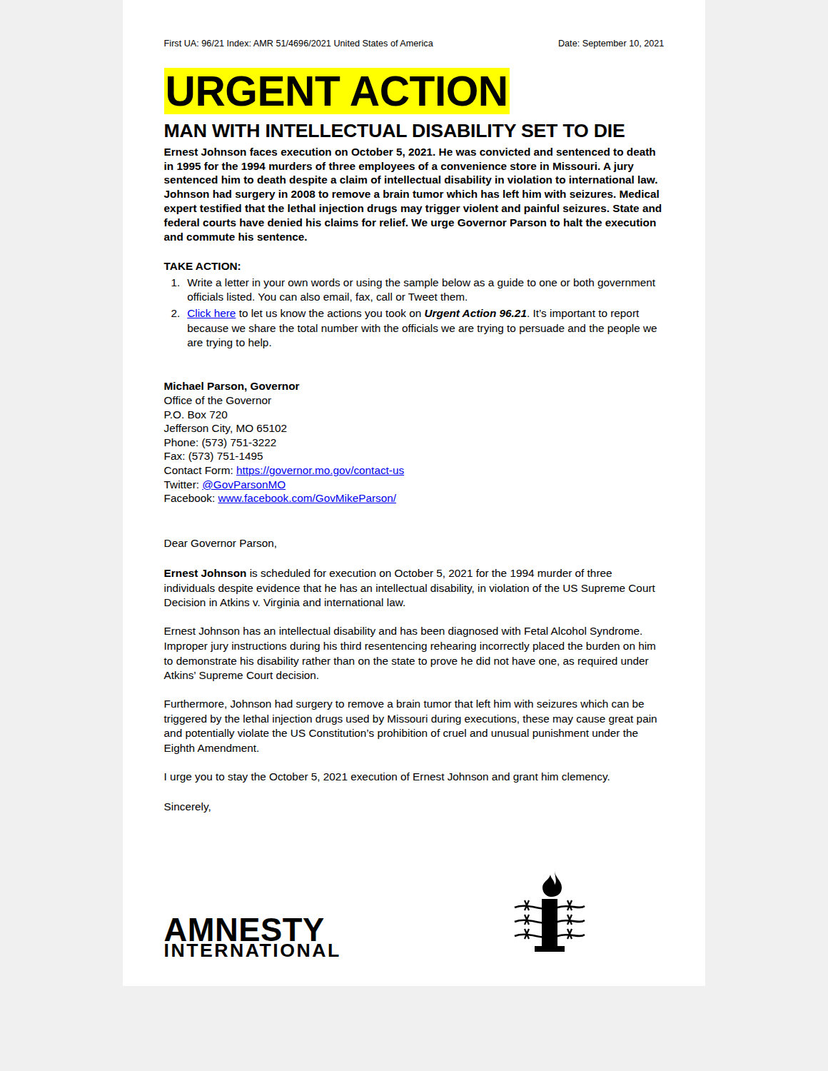First UA: 96/21 Index: AMR 51/4696/2021 United States of America
Date: September 10, 2021
URGENT ACTION
MAN WITH INTELLECTUAL DISABILITY SET TO DIE
Ernest Johnson faces execution on October 5, 2021. He was convicted and sentenced to death in 1995 for the 1994 murders of three employees of a convenience store in Missouri. A jury sentenced him to death despite a claim of intellectual disability in violation to international law. Johnson had surgery in 2008 to remove a brain tumor which has left him with seizures. Medical expert testified that the lethal injection drugs may trigger violent and painful seizures. State and federal courts have denied his claims for relief. We urge Governor Parson to halt the execution and commute his sentence.
TAKE ACTION:
Write a letter in your own words or using the sample below as a guide to one or both government officials listed. You can also email, fax, call or Tweet them.
Click here to let us know the actions you took on Urgent Action 96.21. It’s important to report because we share the total number with the officials we are trying to persuade and the people we are trying to help.
Michael Parson, Governor
Office of the Governor
P.O. Box 720
Jefferson City, MO 65102
Phone: (573) 751-3222
Fax: (573) 751-1495
Contact Form: https://governor.mo.gov/contact-us
Twitter: @GovParsonMO
Facebook: www.facebook.com/GovMikeParson/
Dear Governor Parson,
Ernest Johnson is scheduled for execution on October 5, 2021 for the 1994 murder of three individuals despite evidence that he has an intellectual disability, in violation of the US Supreme Court Decision in Atkins v. Virginia and international law.
Ernest Johnson has an intellectual disability and has been diagnosed with Fetal Alcohol Syndrome. Improper jury instructions during his third resentencing rehearing incorrectly placed the burden on him to demonstrate his disability rather than on the state to prove he did not have one, as required under Atkins’ Supreme Court decision.
Furthermore, Johnson had surgery to remove a brain tumor that left him with seizures which can be triggered by the lethal injection drugs used by Missouri during executions, these may cause great pain and potentially violate the US Constitution’s prohibition of cruel and unusual punishment under the Eighth Amendment.
I urge you to stay the October 5, 2021 execution of Ernest Johnson and grant him clemency.
Sincerely,
AMNESTY INTERNATIONAL
Amnesty International candle wrapped in barbed wire